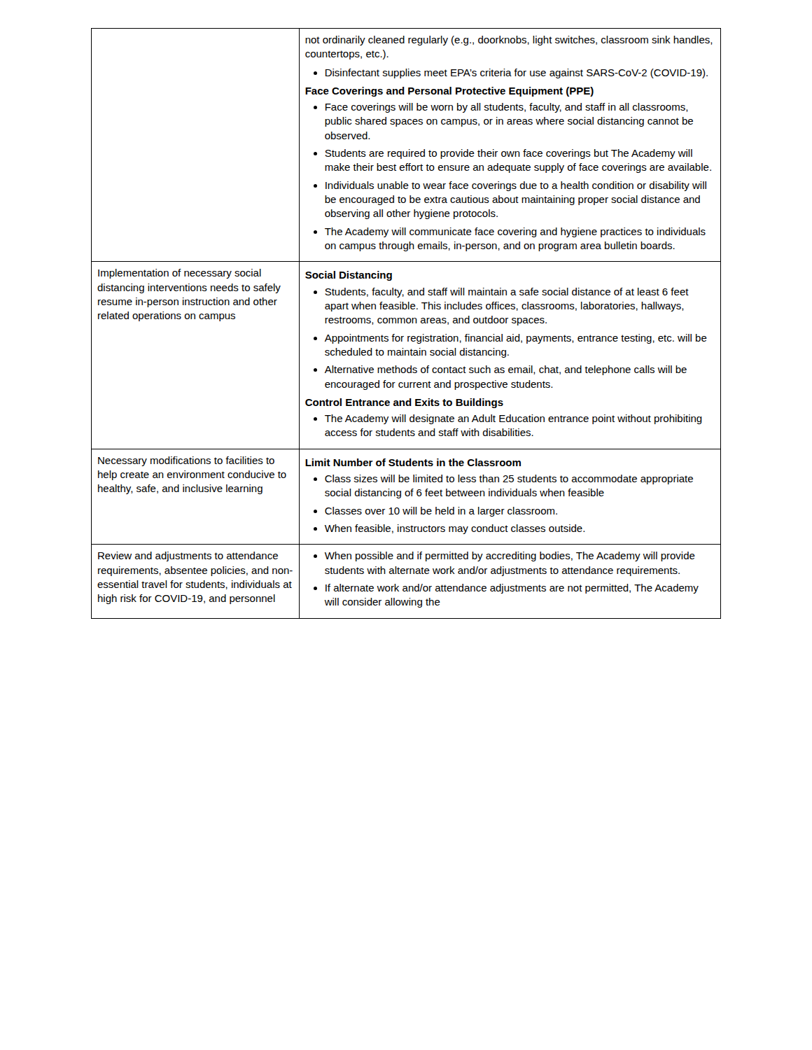| | not ordinarily cleaned regularly (e.g., doorknobs, light switches, classroom sink handles, countertops, etc.). Disinfectant supplies meet EPA’s criteria for use against SARS-CoV-2 (COVID-19). Face Coverings and Personal Protective Equipment (PPE) Face coverings will be worn by all students, faculty, and staff in all classrooms, public shared spaces on campus, or in areas where social distancing cannot be observed. Students are required to provide their own face coverings but The Academy will make their best effort to ensure an adequate supply of face coverings are available. Individuals unable to wear face coverings due to a health condition or disability will be encouraged to be extra cautious about maintaining proper social distance and observing all other hygiene protocols. The Academy will communicate face covering and hygiene practices to individuals on campus through emails, in-person, and on program area bulletin boards. |
| Implementation of necessary social distancing interventions needs to safely resume in-person instruction and other related operations on campus | Social Distancing Students, faculty, and staff will maintain a safe social distance of at least 6 feet apart when feasible. This includes offices, classrooms, laboratories, hallways, restrooms, common areas, and outdoor spaces. Appointments for registration, financial aid, payments, entrance testing, etc. will be scheduled to maintain social distancing. Alternative methods of contact such as email, chat, and telephone calls will be encouraged for current and prospective students. Control Entrance and Exits to Buildings The Academy will designate an Adult Education entrance point without prohibiting access for students and staff with disabilities. |
| Necessary modifications to facilities to help create an environment conducive to healthy, safe, and inclusive learning | Limit Number of Students in the Classroom Class sizes will be limited to less than 25 students to accommodate appropriate social distancing of 6 feet between individuals when feasible Classes over 10 will be held in a larger classroom. When feasible, instructors may conduct classes outside. |
| Review and adjustments to attendance requirements, absentee policies, and non-essential travel for students, individuals at high risk for COVID-19, and personnel | When possible and if permitted by accrediting bodies, The Academy will provide students with alternate work and/or adjustments to attendance requirements. If alternate work and/or attendance adjustments are not permitted, The Academy will consider allowing the |